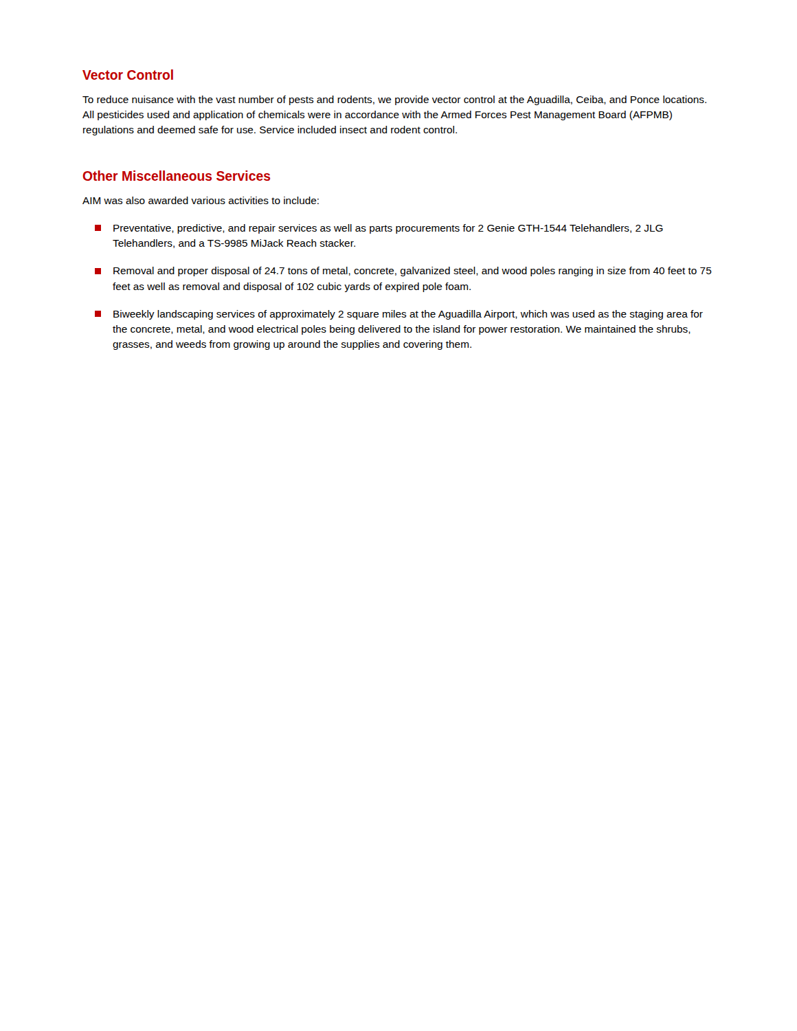Vector Control
To reduce nuisance with the vast number of pests and rodents, we provide vector control at the Aguadilla, Ceiba, and Ponce locations. All pesticides used and application of chemicals were in accordance with the Armed Forces Pest Management Board (AFPMB) regulations and deemed safe for use. Service included insect and rodent control.
Other Miscellaneous Services
AIM was also awarded various activities to include:
Preventative, predictive, and repair services as well as parts procurements for 2 Genie GTH-1544 Telehandlers, 2 JLG Telehandlers, and a TS-9985 MiJack Reach stacker.
Removal and proper disposal of 24.7 tons of metal, concrete, galvanized steel, and wood poles ranging in size from 40 feet to 75 feet as well as removal and disposal of 102 cubic yards of expired pole foam.
Biweekly landscaping services of approximately 2 square miles at the Aguadilla Airport, which was used as the staging area for the concrete, metal, and wood electrical poles being delivered to the island for power restoration. We maintained the shrubs, grasses, and weeds from growing up around the supplies and covering them.